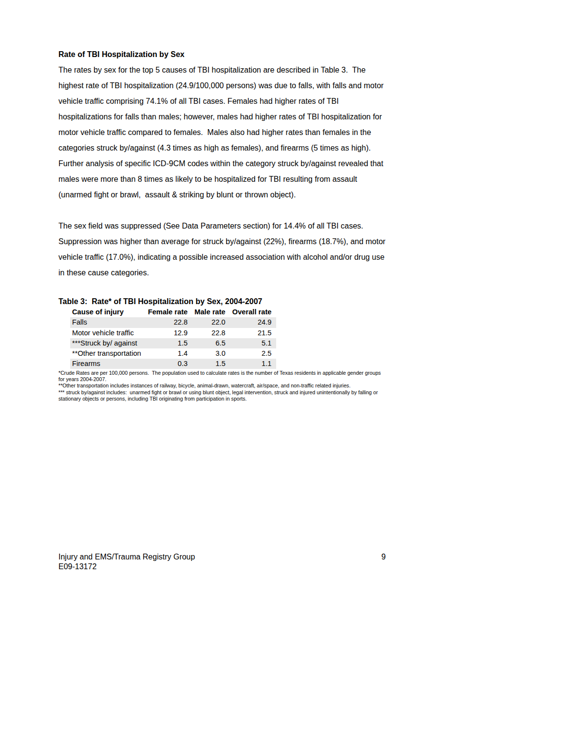Rate of TBI Hospitalization by Sex
The rates by sex for the top 5 causes of TBI hospitalization are described in Table 3. The highest rate of TBI hospitalization (24.9/100,000 persons) was due to falls, with falls and motor vehicle traffic comprising 74.1% of all TBI cases. Females had higher rates of TBI hospitalizations for falls than males; however, males had higher rates of TBI hospitalization for motor vehicle traffic compared to females. Males also had higher rates than females in the categories struck by/against (4.3 times as high as females), and firearms (5 times as high). Further analysis of specific ICD-9CM codes within the category struck by/against revealed that males were more than 8 times as likely to be hospitalized for TBI resulting from assault (unarmed fight or brawl, assault & striking by blunt or thrown object).
The sex field was suppressed (See Data Parameters section) for 14.4% of all TBI cases. Suppression was higher than average for struck by/against (22%), firearms (18.7%), and motor vehicle traffic (17.0%), indicating a possible increased association with alcohol and/or drug use in these cause categories.
Table 3: Rate* of TBI Hospitalization by Sex, 2004-2007
| Cause of injury | Female rate | Male rate | Overall rate |
| --- | --- | --- | --- |
| Falls | 22.8 | 22.0 | 24.9 |
| Motor vehicle traffic | 12.9 | 22.8 | 21.5 |
| ***Struck by/ against | 1.5 | 6.5 | 5.1 |
| **Other transportation | 1.4 | 3.0 | 2.5 |
| Firearms | 0.3 | 1.5 | 1.1 |
*Crude Rates are per 100,000 persons. The population used to calculate rates is the number of Texas residents in applicable gender groups for years 2004-2007.
**Other transportation includes instances of railway, bicycle, animal-drawn, watercraft, air/space, and non-traffic related injuries.
*** struck by/against includes: unarmed fight or brawl or using blunt object, legal intervention, struck and injured unintentionally by falling or stationary objects or persons, including TBI originating from participation in sports.
Injury and EMS/Trauma Registry Group
E09-13172 9